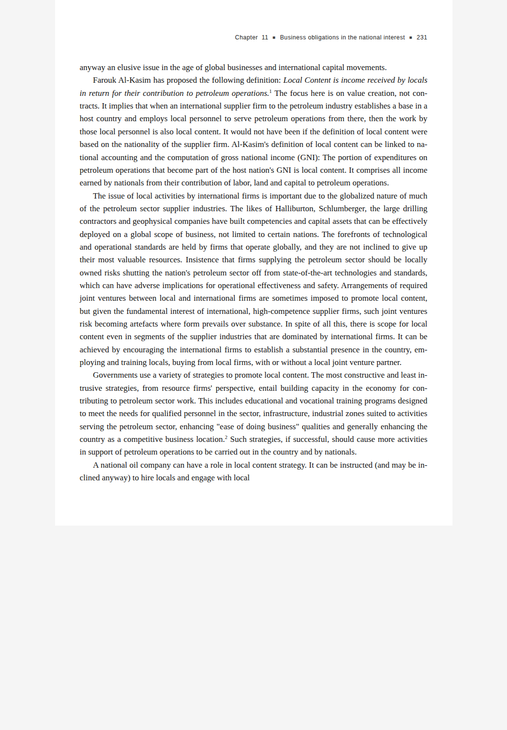Chapter 11 ■ Business obligations in the national interest ■ 231
anyway an elusive issue in the age of global businesses and international capital movements.
Farouk Al-Kasim has proposed the following definition: Local Content is income received by locals in return for their contribution to petroleum operations.1 The focus here is on value creation, not contracts. It implies that when an international supplier firm to the petroleum industry establishes a base in a host country and employs local personnel to serve petroleum operations from there, then the work by those local personnel is also local content. It would not have been if the definition of local content were based on the nationality of the supplier firm. Al-Kasim's definition of local content can be linked to national accounting and the computation of gross national income (GNI): The portion of expenditures on petroleum operations that become part of the host nation's GNI is local content. It comprises all income earned by nationals from their contribution of labor, land and capital to petroleum operations.
The issue of local activities by international firms is important due to the globalized nature of much of the petroleum sector supplier industries. The likes of Halliburton, Schlumberger, the large drilling contractors and geophysical companies have built competencies and capital assets that can be effectively deployed on a global scope of business, not limited to certain nations. The forefronts of technological and operational standards are held by firms that operate globally, and they are not inclined to give up their most valuable resources. Insistence that firms supplying the petroleum sector should be locally owned risks shutting the nation's petroleum sector off from state-of-the-art technologies and standards, which can have adverse implications for operational effectiveness and safety. Arrangements of required joint ventures between local and international firms are sometimes imposed to promote local content, but given the fundamental interest of international, high-competence supplier firms, such joint ventures risk becoming artefacts where form prevails over substance. In spite of all this, there is scope for local content even in segments of the supplier industries that are dominated by international firms. It can be achieved by encouraging the international firms to establish a substantial presence in the country, employing and training locals, buying from local firms, with or without a local joint venture partner.
Governments use a variety of strategies to promote local content. The most constructive and least intrusive strategies, from resource firms' perspective, entail building capacity in the economy for contributing to petroleum sector work. This includes educational and vocational training programs designed to meet the needs for qualified personnel in the sector, infrastructure, industrial zones suited to activities serving the petroleum sector, enhancing "ease of doing business" qualities and generally enhancing the country as a competitive business location.2 Such strategies, if successful, should cause more activities in support of petroleum operations to be carried out in the country and by nationals.
A national oil company can have a role in local content strategy. It can be instructed (and may be inclined anyway) to hire locals and engage with local